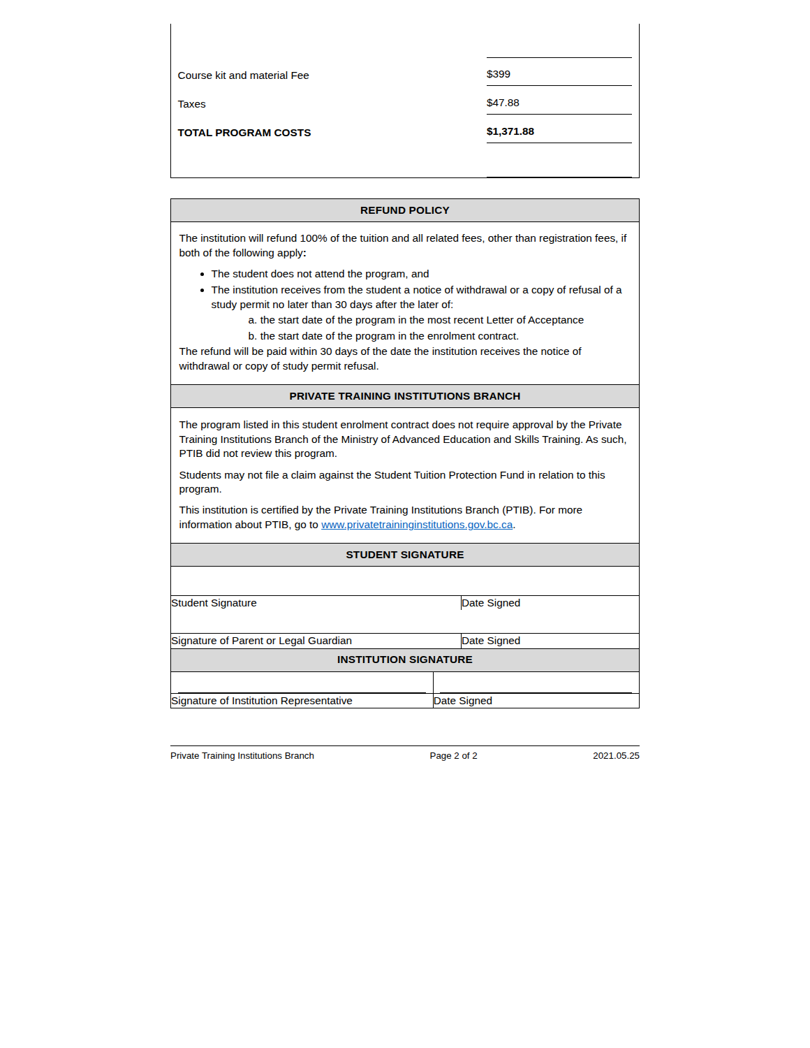| Course kit and material Fee | $399 |
| Taxes | $47.88 |
| TOTAL PROGRAM COSTS | $1,371.88 |
REFUND POLICY
The institution will refund 100% of the tuition and all related fees, other than registration fees, if both of the following apply:
The student does not attend the program, and
The institution receives from the student a notice of withdrawal or a copy of refusal of a study permit no later than 30 days after the later of:
the start date of the program in the most recent Letter of Acceptance
the start date of the program in the enrolment contract.
The refund will be paid within 30 days of the date the institution receives the notice of withdrawal or copy of study permit refusal.
PRIVATE TRAINING INSTITUTIONS BRANCH
The program listed in this student enrolment contract does not require approval by the Private Training Institutions Branch of the Ministry of Advanced Education and Skills Training. As such, PTIB did not review this program.
Students may not file a claim against the Student Tuition Protection Fund in relation to this program.
This institution is certified by the Private Training Institutions Branch (PTIB). For more information about PTIB, go to www.privatetraininginstitutions.gov.bc.ca.
STUDENT SIGNATURE
| Student Signature | Date Signed |
| Signature of Parent or Legal Guardian | Date Signed |
INSTITUTION SIGNATURE
| Signature of Institution Representative | Date Signed |
Private Training Institutions Branch Page 2 of 2 2021.05.25